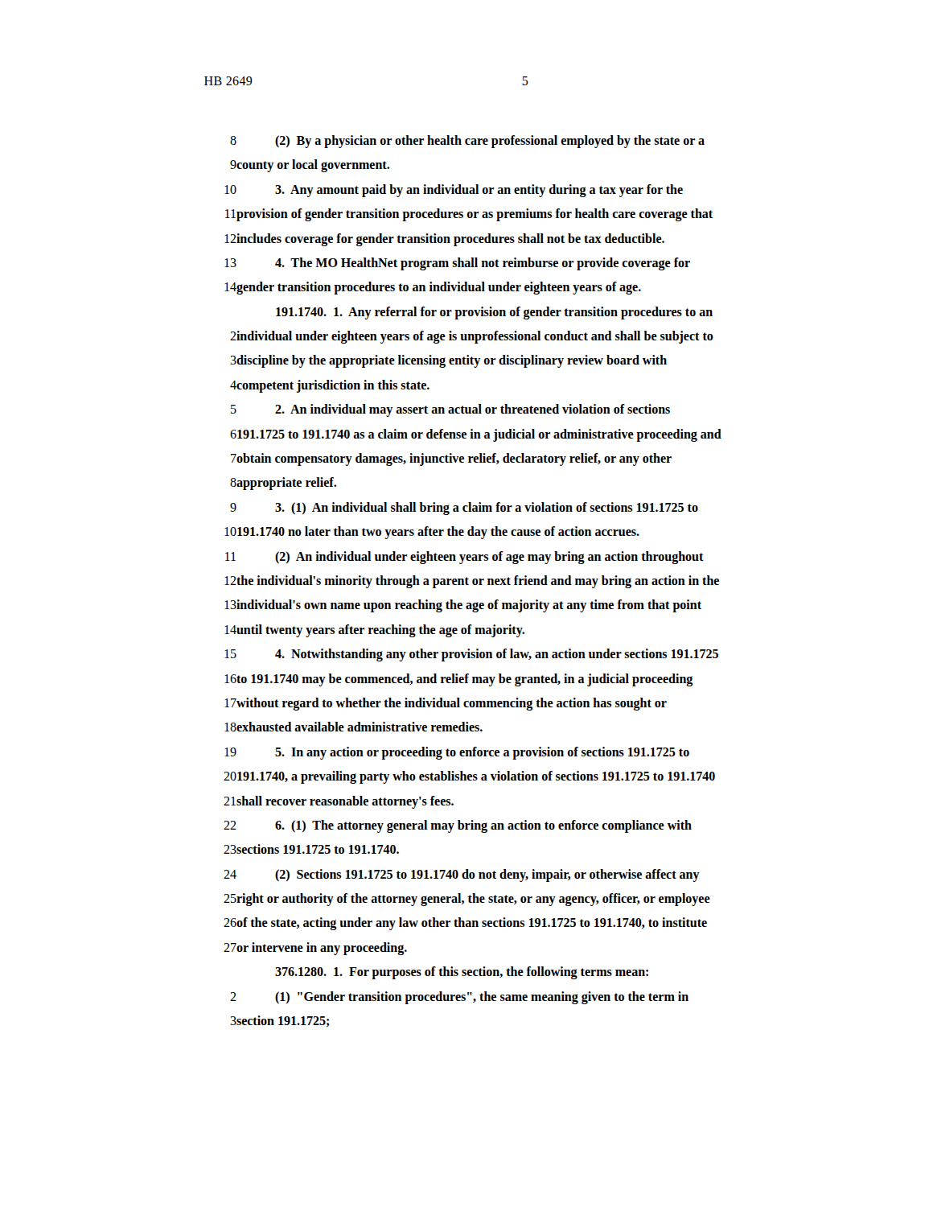HB 2649 5
| 8 | (2) By a physician or other health care professional employed by the state or a |
| 9 | county or local government. |
| 10 | 3. Any amount paid by an individual or an entity during a tax year for the |
| 11 | provision of gender transition procedures or as premiums for health care coverage that |
| 12 | includes coverage for gender transition procedures shall not be tax deductible. |
| 13 | 4. The MO HealthNet program shall not reimburse or provide coverage for |
| 14 | gender transition procedures to an individual under eighteen years of age. |
| | 191.1740. 1. Any referral for or provision of gender transition procedures to an |
| 2 | individual under eighteen years of age is unprofessional conduct and shall be subject to |
| 3 | discipline by the appropriate licensing entity or disciplinary review board with |
| 4 | competent jurisdiction in this state. |
| 5 | 2. An individual may assert an actual or threatened violation of sections |
| 6 | 191.1725 to 191.1740 as a claim or defense in a judicial or administrative proceeding and |
| 7 | obtain compensatory damages, injunctive relief, declaratory relief, or any other |
| 8 | appropriate relief. |
| 9 | 3. (1) An individual shall bring a claim for a violation of sections 191.1725 to |
| 10 | 191.1740 no later than two years after the day the cause of action accrues. |
| 11 | (2) An individual under eighteen years of age may bring an action throughout |
| 12 | the individual's minority through a parent or next friend and may bring an action in the |
| 13 | individual's own name upon reaching the age of majority at any time from that point |
| 14 | until twenty years after reaching the age of majority. |
| 15 | 4. Notwithstanding any other provision of law, an action under sections 191.1725 |
| 16 | to 191.1740 may be commenced, and relief may be granted, in a judicial proceeding |
| 17 | without regard to whether the individual commencing the action has sought or |
| 18 | exhausted available administrative remedies. |
| 19 | 5. In any action or proceeding to enforce a provision of sections 191.1725 to |
| 20 | 191.1740, a prevailing party who establishes a violation of sections 191.1725 to 191.1740 |
| 21 | shall recover reasonable attorney's fees. |
| 22 | 6. (1) The attorney general may bring an action to enforce compliance with |
| 23 | sections 191.1725 to 191.1740. |
| 24 | (2) Sections 191.1725 to 191.1740 do not deny, impair, or otherwise affect any |
| 25 | right or authority of the attorney general, the state, or any agency, officer, or employee |
| 26 | of the state, acting under any law other than sections 191.1725 to 191.1740, to institute |
| 27 | or intervene in any proceeding. |
| | 376.1280. 1. For purposes of this section, the following terms mean: |
| 2 | (1) "Gender transition procedures", the same meaning given to the term in |
| 3 | section 191.1725; |